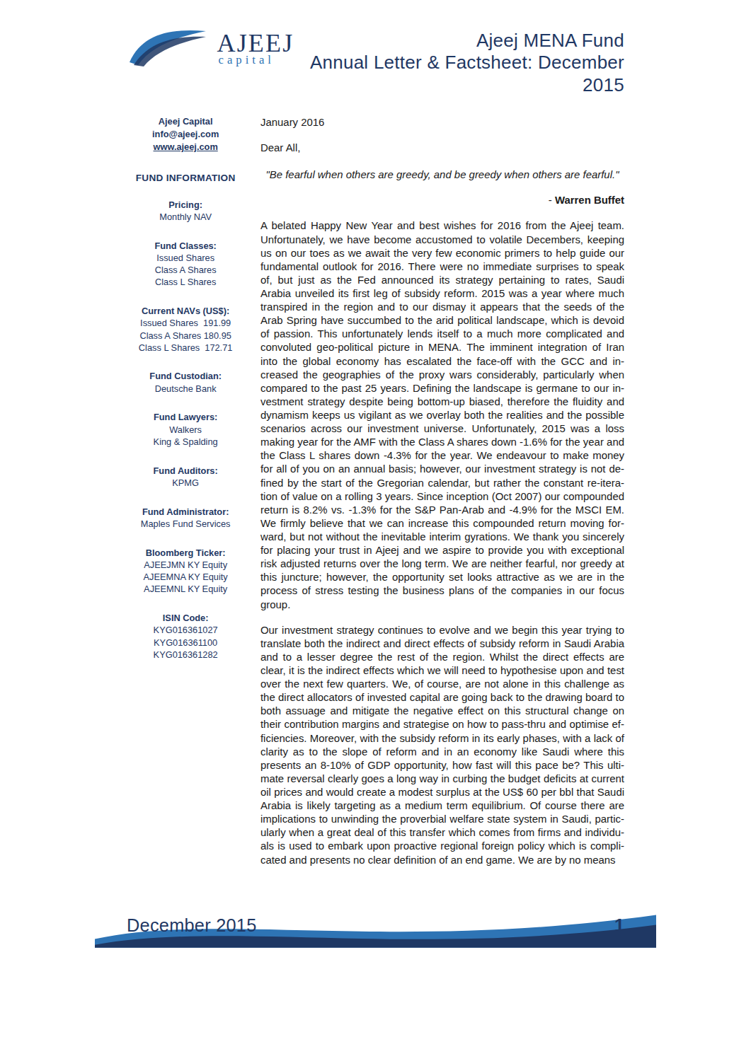AJEEJ
capital
Ajeej MENA Fund
Annual Letter & Factsheet: December 2015
Ajeej Capital
info@ajeej.com
www.ajeej.com
FUND INFORMATION
Pricing:
Monthly NAV
Fund Classes:
Issued Shares
Class A Shares
Class L Shares
Current NAVs (US$):
Issued Shares 191.99
Class A Shares 180.95
Class L Shares 172.71
Fund Custodian:
Deutsche Bank
Fund Lawyers:
Walkers
King & Spalding
Fund Auditors:
KPMG
Fund Administrator:
Maples Fund Services
Bloomberg Ticker:
AJEEJMN KY Equity
AJEEMNA KY Equity
AJEEMNL KY Equity
ISIN Code:
KYG016361027
KYG016361100
KYG016361282
January 2016
Dear All,
"Be fearful when others are greedy, and be greedy when others are fearful."
- Warren Buffet
A belated Happy New Year and best wishes for 2016 from the Ajeej team. Unfortunately, we have become accustomed to volatile Decembers, keeping us on our toes as we await the very few economic primers to help guide our fundamental outlook for 2016. There were no immediate surprises to speak of, but just as the Fed announced its strategy pertaining to rates, Saudi Arabia unveiled its first leg of subsidy reform. 2015 was a year where much transpired in the region and to our dismay it appears that the seeds of the Arab Spring have succumbed to the arid political landscape, which is devoid of passion. This unfortunately lends itself to a much more complicated and convoluted geo-political picture in MENA. The imminent integration of Iran into the global economy has escalated the face-off with the GCC and increased the geographies of the proxy wars considerably, particularly when compared to the past 25 years. Defining the landscape is germane to our investment strategy despite being bottom-up biased, therefore the fluidity and dynamism keeps us vigilant as we overlay both the realities and the possible scenarios across our investment universe. Unfortunately, 2015 was a loss making year for the AMF with the Class A shares down -1.6% for the year and the Class L shares down -4.3% for the year. We endeavour to make money for all of you on an annual basis; however, our investment strategy is not defined by the start of the Gregorian calendar, but rather the constant re-iteration of value on a rolling 3 years. Since inception (Oct 2007) our compounded return is 8.2% vs. -1.3% for the S&P Pan-Arab and -4.9% for the MSCI EM. We firmly believe that we can increase this compounded return moving forward, but not without the inevitable interim gyrations. We thank you sincerely for placing your trust in Ajeej and we aspire to provide you with exceptional risk adjusted returns over the long term. We are neither fearful, nor greedy at this juncture; however, the opportunity set looks attractive as we are in the process of stress testing the business plans of the companies in our focus group.
Our investment strategy continues to evolve and we begin this year trying to translate both the indirect and direct effects of subsidy reform in Saudi Arabia and to a lesser degree the rest of the region. Whilst the direct effects are clear, it is the indirect effects which we will need to hypothesise upon and test over the next few quarters. We, of course, are not alone in this challenge as the direct allocators of invested capital are going back to the drawing board to both assuage and mitigate the negative effect on this structural change on their contribution margins and strategise on how to pass-thru and optimise efficiencies. Moreover, with the subsidy reform in its early phases, with a lack of clarity as to the slope of reform and in an economy like Saudi where this presents an 8-10% of GDP opportunity, how fast will this pace be? This ultimate reversal clearly goes a long way in curbing the budget deficits at current oil prices and would create a modest surplus at the US$ 60 per bbl that Saudi Arabia is likely targeting as a medium term equilibrium. Of course there are implications to unwinding the proverbial welfare state system in Saudi, particularly when a great deal of this transfer which comes from firms and individuals is used to embark upon proactive regional foreign policy which is complicated and presents no clear definition of an end game. We are by no means
December 2015
1